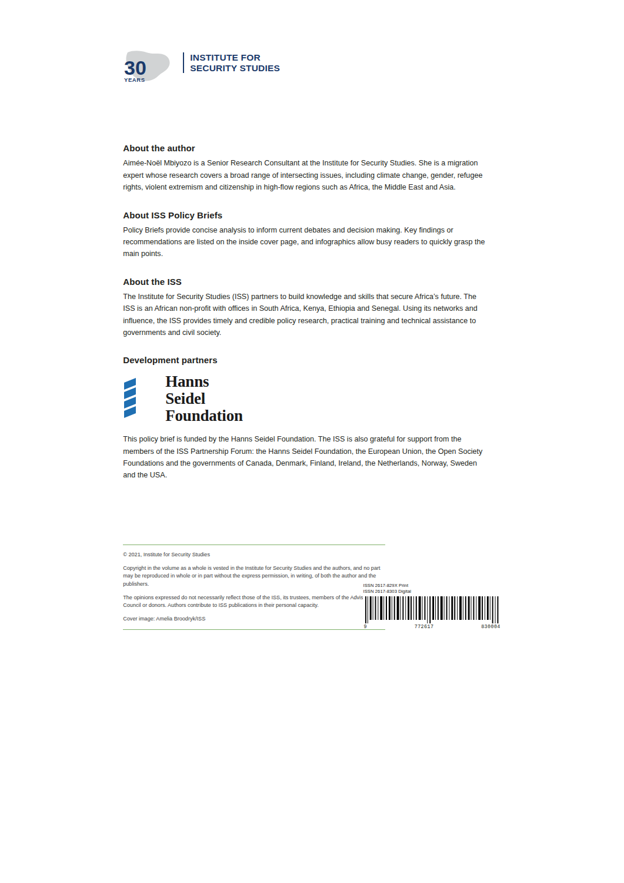30 YEARS
INSTITUTE FOR SECURITY STUDIES
About the author
Aimée-Noël Mbiyozo is a Senior Research Consultant at the Institute for Security Studies. She is a migration expert whose research covers a broad range of intersecting issues, including climate change, gender, refugee rights, violent extremism and citizenship in high-flow regions such as Africa, the Middle East and Asia.
About ISS Policy Briefs
Policy Briefs provide concise analysis to inform current debates and decision making. Key findings or recommendations are listed on the inside cover page, and infographics allow busy readers to quickly grasp the main points.
About the ISS
The Institute for Security Studies (ISS) partners to build knowledge and skills that secure Africa’s future. The ISS is an African non-profit with offices in South Africa, Kenya, Ethiopia and Senegal. Using its networks and influence, the ISS provides timely and credible policy research, practical training and technical assistance to governments and civil society.
Development partners
Hanns
Seidel
Foundation
This policy brief is funded by the Hanns Seidel Foundation. The ISS is also grateful for support from the members of the ISS Partnership Forum: the Hanns Seidel Foundation, the European Union, the Open Society Foundations and the governments of Canada, Denmark, Finland, Ireland, the Netherlands, Norway, Sweden and the USA.
© 2021, Institute for Security Studies
Copyright in the volume as a whole is vested in the Institute for Security Studies and the authors, and no part may be reproduced in whole or in part without the express permission, in writing, of both the author and the publishers.
The opinions expressed do not necessarily reflect those of the ISS, its trustees, members of the Advisory Council or donors. Authors contribute to ISS publications in their personal capacity.
Cover image: Amelia Broodryk/ISS
ISSN 2617-829X Print
ISSN 2617-8303 Digital
9772617830004